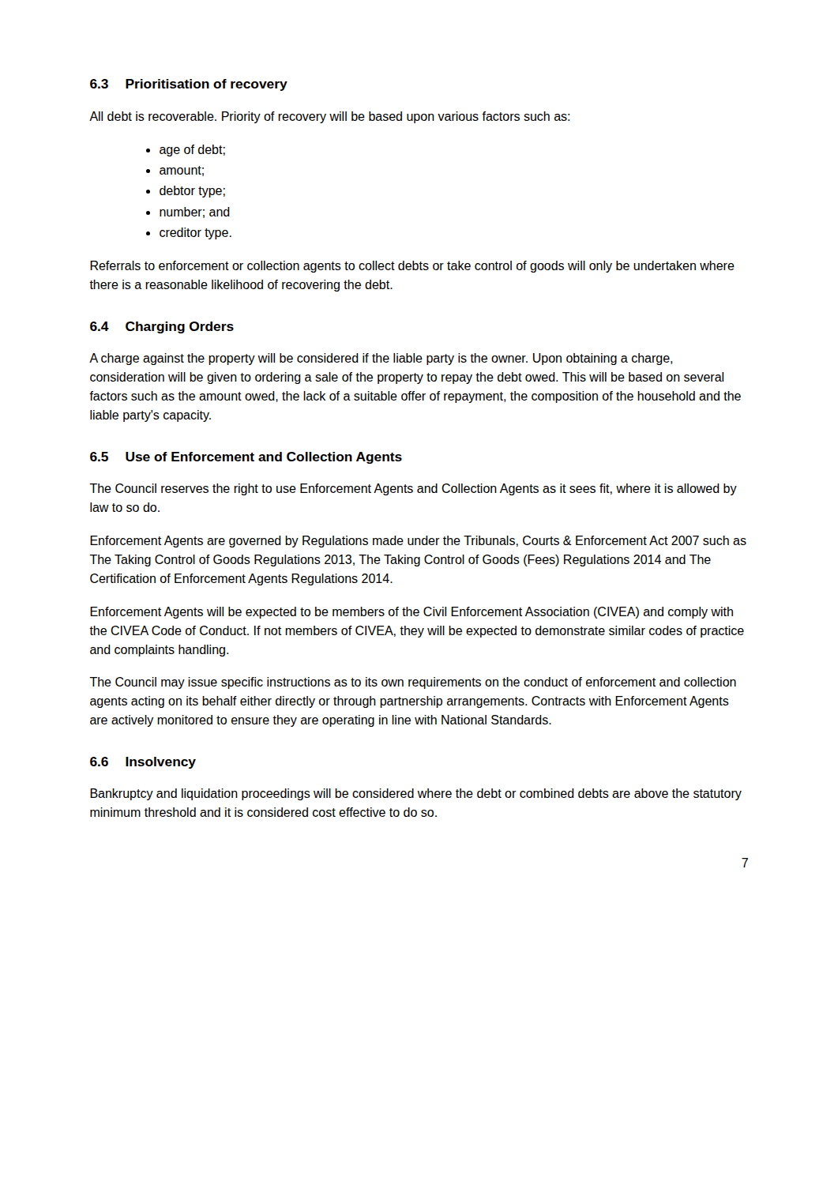6.3 Prioritisation of recovery
All debt is recoverable. Priority of recovery will be based upon various factors such as:
age of debt;
amount;
debtor type;
number; and
creditor type.
Referrals to enforcement or collection agents to collect debts or take control of goods will only be undertaken where there is a reasonable likelihood of recovering the debt.
6.4 Charging Orders
A charge against the property will be considered if the liable party is the owner. Upon obtaining a charge, consideration will be given to ordering a sale of the property to repay the debt owed. This will be based on several factors such as the amount owed, the lack of a suitable offer of repayment, the composition of the household and the liable party's capacity.
6.5 Use of Enforcement and Collection Agents
The Council reserves the right to use Enforcement Agents and Collection Agents as it sees fit, where it is allowed by law to so do.
Enforcement Agents are governed by Regulations made under the Tribunals, Courts & Enforcement Act 2007 such as The Taking Control of Goods Regulations 2013, The Taking Control of Goods (Fees) Regulations 2014 and The Certification of Enforcement Agents Regulations 2014.
Enforcement Agents will be expected to be members of the Civil Enforcement Association (CIVEA) and comply with the CIVEA Code of Conduct. If not members of CIVEA, they will be expected to demonstrate similar codes of practice and complaints handling.
The Council may issue specific instructions as to its own requirements on the conduct of enforcement and collection agents acting on its behalf either directly or through partnership arrangements. Contracts with Enforcement Agents are actively monitored to ensure they are operating in line with National Standards.
6.6 Insolvency
Bankruptcy and liquidation proceedings will be considered where the debt or combined debts are above the statutory minimum threshold and it is considered cost effective to do so.
7